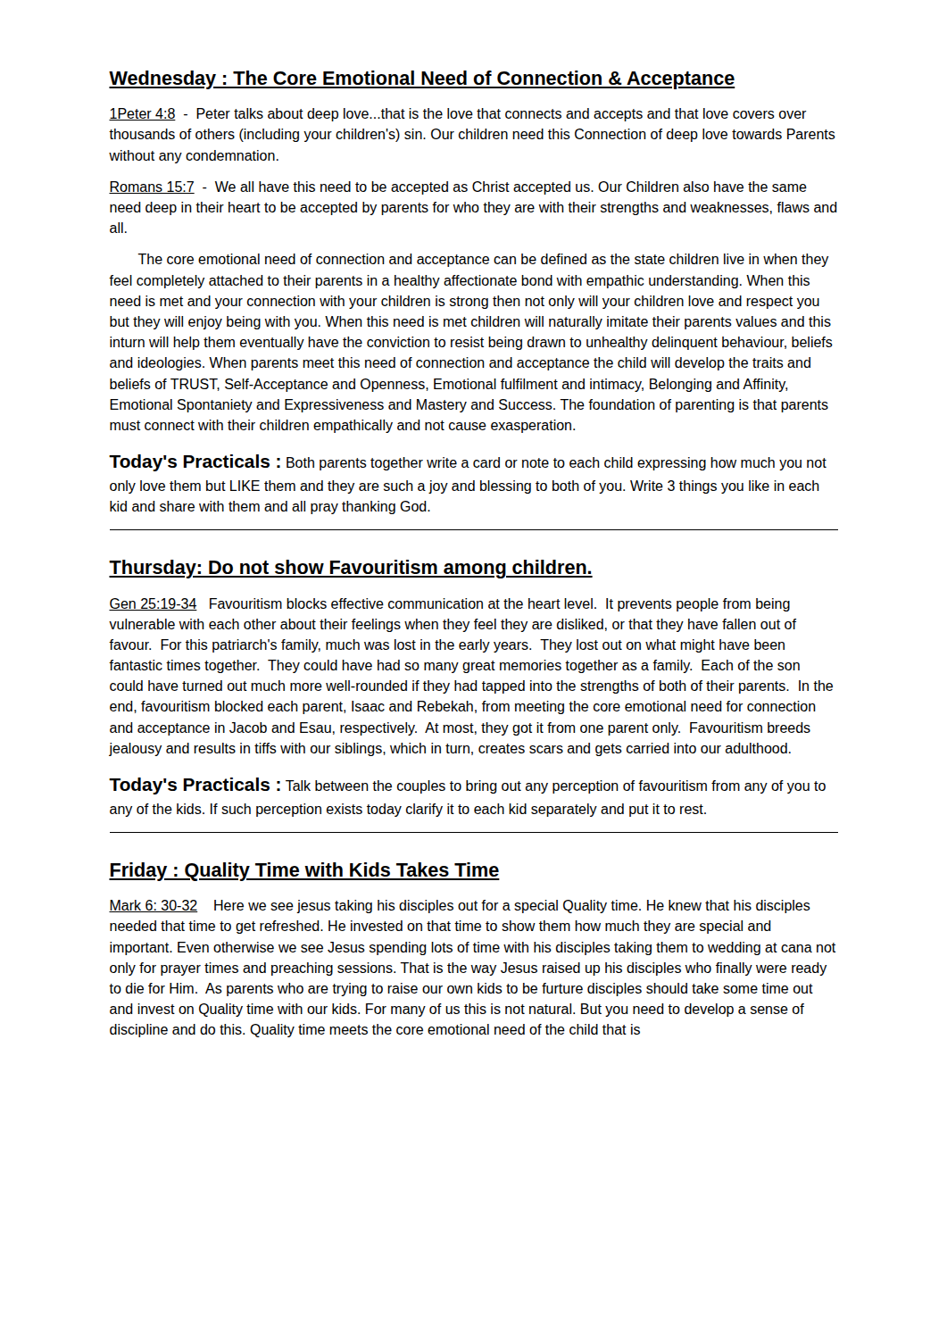Wednesday : The Core Emotional Need of Connection & Acceptance
1Peter 4:8 - Peter talks about deep love...that is the love that connects and accepts and that love covers over thousands of others (including your children's) sin. Our children need this Connection of deep love towards Parents without any condemnation.
Romans 15:7 - We all have this need to be accepted as Christ accepted us. Our Children also have the same need deep in their heart to be accepted by parents for who they are with their strengths and weaknesses, flaws and all.
The core emotional need of connection and acceptance can be defined as the state children live in when they feel completely attached to their parents in a healthy affectionate bond with empathic understanding. When this need is met and your connection with your children is strong then not only will your children love and respect you but they will enjoy being with you. When this need is met children will naturally imitate their parents values and this inturn will help them eventually have the conviction to resist being drawn to unhealthy delinquent behaviour, beliefs and ideologies. When parents meet this need of connection and acceptance the child will develop the traits and beliefs of TRUST, Self-Acceptance and Openness, Emotional fulfilment and intimacy, Belonging and Affinity, Emotional Spontaniety and Expressiveness and Mastery and Success. The foundation of parenting is that parents must connect with their children empathically and not cause exasperation.
Today's Practicals : Both parents together write a card or note to each child expressing how much you not only love them but LIKE them and they are such a joy and blessing to both of you. Write 3 things you like in each kid and share with them and all pray thanking God.
Thursday: Do not show Favouritism among children.
Gen 25:19-34 Favouritism blocks effective communication at the heart level. It prevents people from being vulnerable with each other about their feelings when they feel they are disliked, or that they have fallen out of favour. For this patriarch's family, much was lost in the early years. They lost out on what might have been fantastic times together. They could have had so many great memories together as a family. Each of the son could have turned out much more well-rounded if they had tapped into the strengths of both of their parents. In the end, favouritism blocked each parent, Isaac and Rebekah, from meeting the core emotional need for connection and acceptance in Jacob and Esau, respectively. At most, they got it from one parent only. Favouritism breeds jealousy and results in tiffs with our siblings, which in turn, creates scars and gets carried into our adulthood.
Today's Practicals : Talk between the couples to bring out any perception of favouritism from any of you to any of the kids. If such perception exists today clarify it to each kid separately and put it to rest.
Friday : Quality Time with Kids Takes Time
Mark 6: 30-32 Here we see jesus taking his disciples out for a special Quality time. He knew that his disciples needed that time to get refreshed. He invested on that time to show them how much they are special and important. Even otherwise we see Jesus spending lots of time with his disciples taking them to wedding at cana not only for prayer times and preaching sessions. That is the way Jesus raised up his disciples who finally were ready to die for Him. As parents who are trying to raise our own kids to be furture disciples should take some time out and invest on Quality time with our kids. For many of us this is not natural. But you need to develop a sense of discipline and do this. Quality time meets the core emotional need of the child that is